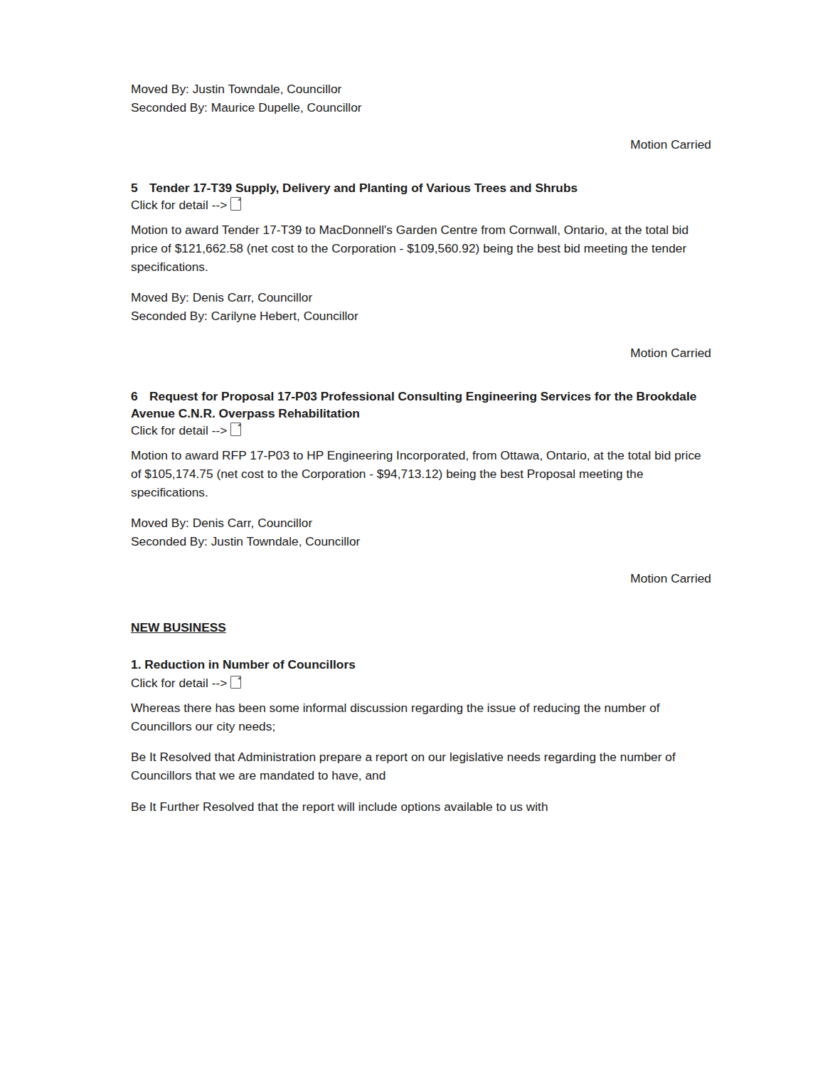Moved By: Justin Towndale, Councillor
Seconded By: Maurice Dupelle, Councillor
Motion Carried
5 Tender 17-T39 Supply, Delivery and Planting of Various Trees and Shrubs
Click for detail -->
Motion to award Tender 17-T39 to MacDonnell's Garden Centre from Cornwall, Ontario, at the total bid price of $121,662.58 (net cost to the Corporation - $109,560.92) being the best bid meeting the tender specifications.
Moved By: Denis Carr, Councillor
Seconded By: Carilyne Hebert, Councillor
Motion Carried
6 Request for Proposal 17-P03 Professional Consulting Engineering Services for the Brookdale Avenue C.N.R. Overpass Rehabilitation
Click for detail -->
Motion to award RFP 17-P03 to HP Engineering Incorporated, from Ottawa, Ontario, at the total bid price of $105,174.75 (net cost to the Corporation - $94,713.12) being the best Proposal meeting the specifications.
Moved By: Denis Carr, Councillor
Seconded By: Justin Towndale, Councillor
Motion Carried
NEW BUSINESS
1. Reduction in Number of Councillors
Click for detail -->
Whereas there has been some informal discussion regarding the issue of reducing the number of Councillors our city needs;
Be It Resolved that Administration prepare a report on our legislative needs regarding the number of Councillors that we are mandated to have, and
Be It Further Resolved that the report will include options available to us with